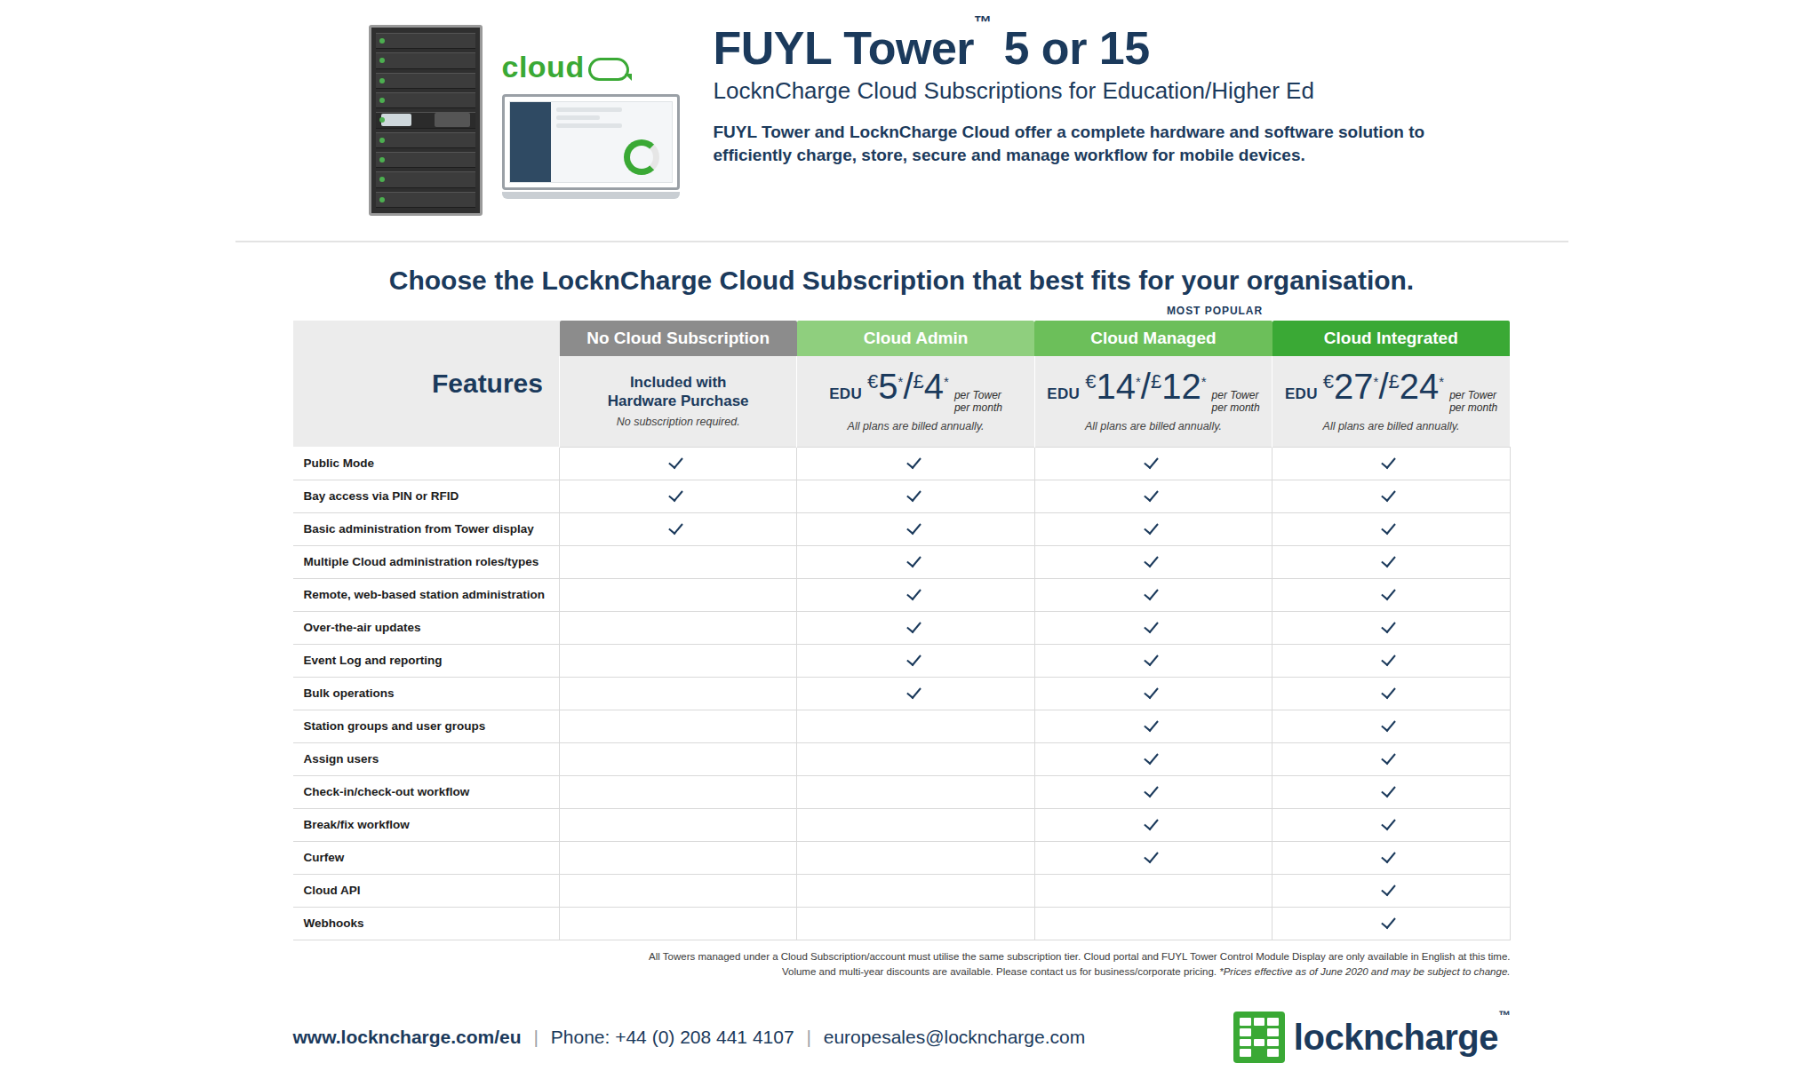cloud
FUYL Tower™ 5 or 15
LocknCharge Cloud Subscriptions for Education/Higher Ed
FUYL Tower and LocknCharge Cloud offer a complete hardware and software solution to efficiently charge, store, secure and manage workflow for mobile devices.
Choose the LocknCharge Cloud Subscription that best fits for your organisation.
MOST POPULAR
| Features | No Cloud Subscription | Cloud Admin | Cloud Managed | Cloud Integrated |
| --- | --- | --- | --- | --- |
| Included with Hardware Purchase No subscription required. | EDU € 5 * / £ 4 * per Tower per month All plans are billed annually. | EDU € 14 * / £ 12 * per Tower per month All plans are billed annually. | EDU € 27 * / £ 24 * per Tower per month All plans are billed annually. |
| Public Mode | | | | |
| Bay access via PIN or RFID | | | | |
| Basic administration from Tower display | | | | |
| Multiple Cloud administration roles/types | | | | |
| Remote, web-based station administration | | | | |
| Over-the-air updates | | | | |
| Event Log and reporting | | | | |
| Bulk operations | | | | |
| Station groups and user groups | | | | |
| Assign users | | | | |
| Check-in/check-out workflow | | | | |
| Break/fix workflow | | | | |
| Curfew | | | | |
| Cloud API | | | | |
| Webhooks | | | | |
All Towers managed under a Cloud Subscription/account must utilise the same subscription tier. Cloud portal and FUYL Tower Control Module Display are only available in English at this time.
Volume and multi-year discounts are available. Please contact us for business/corporate pricing. *Prices effective as of June 2020 and may be subject to change.
www.lockncharge.com/eu | Phone: +44 (0) 208 441 4107 | europesales@lockncharge.com
lockncharge™